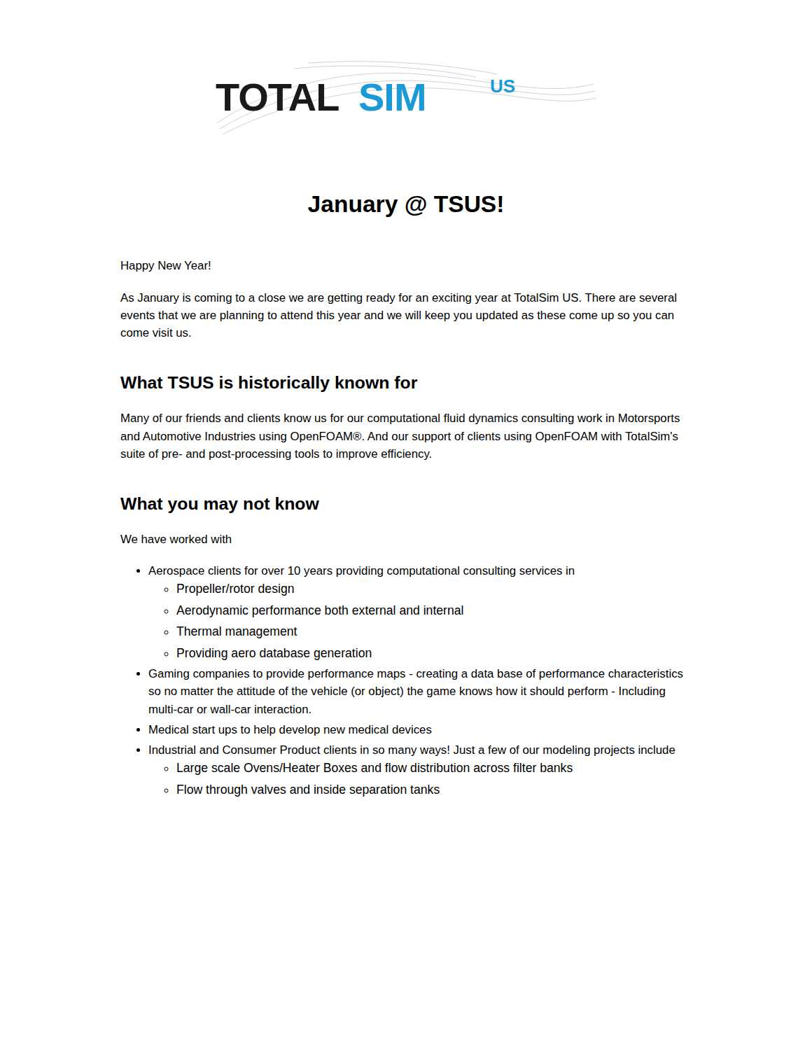TOTAL SIM US
January @ TSUS!
Happy New Year!
As January is coming to a close we are getting ready for an exciting year at TotalSim US. There are several events that we are planning to attend this year and we will keep you updated as these come up so you can come visit us.
What TSUS is historically known for
Many of our friends and clients know us for our computational fluid dynamics consulting work in Motorsports and Automotive Industries using OpenFOAM®. And our support of clients using OpenFOAM with TotalSim's suite of pre- and post-processing tools to improve efficiency.
What you may not know
We have worked with
Aerospace clients for over 10 years providing computational consulting services in
Propeller/rotor design
Aerodynamic performance both external and internal
Thermal management
Providing aero database generation
Gaming companies to provide performance maps - creating a data base of performance characteristics so no matter the attitude of the vehicle (or object) the game knows how it should perform - Including multi-car or wall-car interaction.
Medical start ups to help develop new medical devices
Industrial and Consumer Product clients in so many ways! Just a few of our modeling projects include
Large scale Ovens/Heater Boxes and flow distribution across filter banks
Flow through valves and inside separation tanks